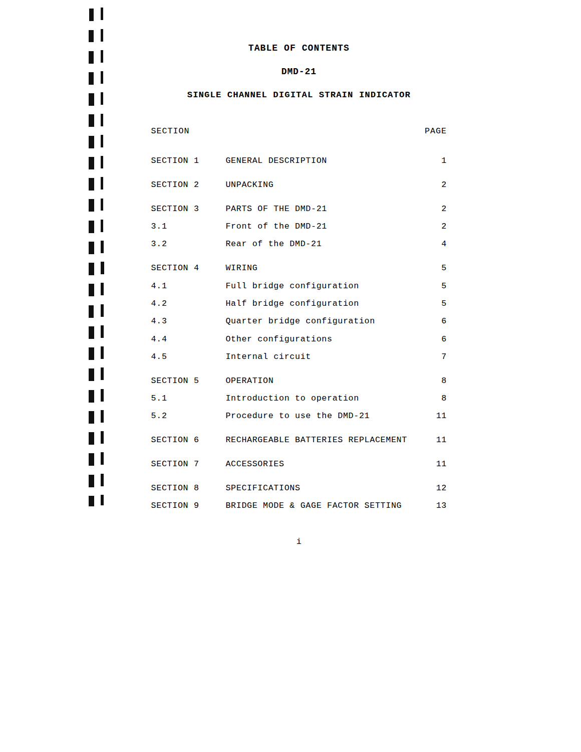TABLE OF CONTENTS
DMD-21
SINGLE CHANNEL DIGITAL STRAIN INDICATOR
| SECTION | | PAGE |
| SECTION 1 | GENERAL DESCRIPTION | 1 |
| SECTION 2 | UNPACKING | 2 |
| SECTION 3 | PARTS OF THE DMD-21 | 2 |
| 3.1 | Front of the DMD-21 | 2 |
| 3.2 | Rear of the DMD-21 | 4 |
| SECTION 4 | WIRING | 5 |
| 4.1 | Full bridge configuration | 5 |
| 4.2 | Half bridge configuration | 5 |
| 4.3 | Quarter bridge configuration | 6 |
| 4.4 | Other configurations | 6 |
| 4.5 | Internal circuit | 7 |
| SECTION 5 | OPERATION | 8 |
| 5.1 | Introduction to operation | 8 |
| 5.2 | Procedure to use the DMD-21 | 11 |
| SECTION 6 | RECHARGEABLE BATTERIES REPLACEMENT | 11 |
| SECTION 7 | ACCESSORIES | 11 |
| SECTION 8 | SPECIFICATIONS | 12 |
| SECTION 9 | BRIDGE MODE & GAGE FACTOR SETTING | 13 |
i